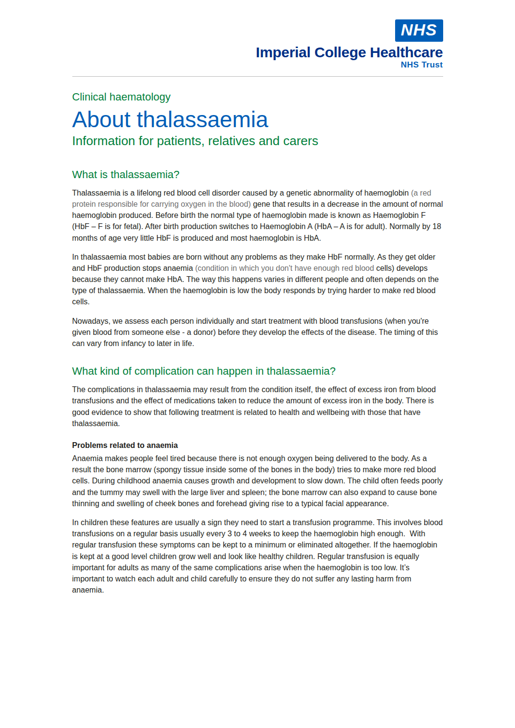NHS
Imperial College Healthcare
NHS Trust
Clinical haematology
About thalassaemia
Information for patients, relatives and carers
What is thalassaemia?
Thalassaemia is a lifelong red blood cell disorder caused by a genetic abnormality of haemoglobin (a red protein responsible for carrying oxygen in the blood) gene that results in a decrease in the amount of normal haemoglobin produced. Before birth the normal type of haemoglobin made is known as Haemoglobin F (HbF – F is for fetal). After birth production switches to Haemoglobin A (HbA – A is for adult). Normally by 18 months of age very little HbF is produced and most haemoglobin is HbA.
In thalassaemia most babies are born without any problems as they make HbF normally. As they get older and HbF production stops anaemia (condition in which you don't have enough red blood cells) develops because they cannot make HbA. The way this happens varies in different people and often depends on the type of thalassaemia. When the haemoglobin is low the body responds by trying harder to make red blood cells.
Nowadays, we assess each person individually and start treatment with blood transfusions (when you're given blood from someone else - a donor) before they develop the effects of the disease. The timing of this can vary from infancy to later in life.
What kind of complication can happen in thalassaemia?
The complications in thalassaemia may result from the condition itself, the effect of excess iron from blood transfusions and the effect of medications taken to reduce the amount of excess iron in the body. There is good evidence to show that following treatment is related to health and wellbeing with those that have thalassaemia.
Problems related to anaemia
Anaemia makes people feel tired because there is not enough oxygen being delivered to the body. As a result the bone marrow (spongy tissue inside some of the bones in the body) tries to make more red blood cells. During childhood anaemia causes growth and development to slow down. The child often feeds poorly and the tummy may swell with the large liver and spleen; the bone marrow can also expand to cause bone thinning and swelling of cheek bones and forehead giving rise to a typical facial appearance.
In children these features are usually a sign they need to start a transfusion programme. This involves blood transfusions on a regular basis usually every 3 to 4 weeks to keep the haemoglobin high enough. With regular transfusion these symptoms can be kept to a minimum or eliminated altogether. If the haemoglobin is kept at a good level children grow well and look like healthy children. Regular transfusion is equally important for adults as many of the same complications arise when the haemoglobin is too low. It’s important to watch each adult and child carefully to ensure they do not suffer any lasting harm from anaemia.